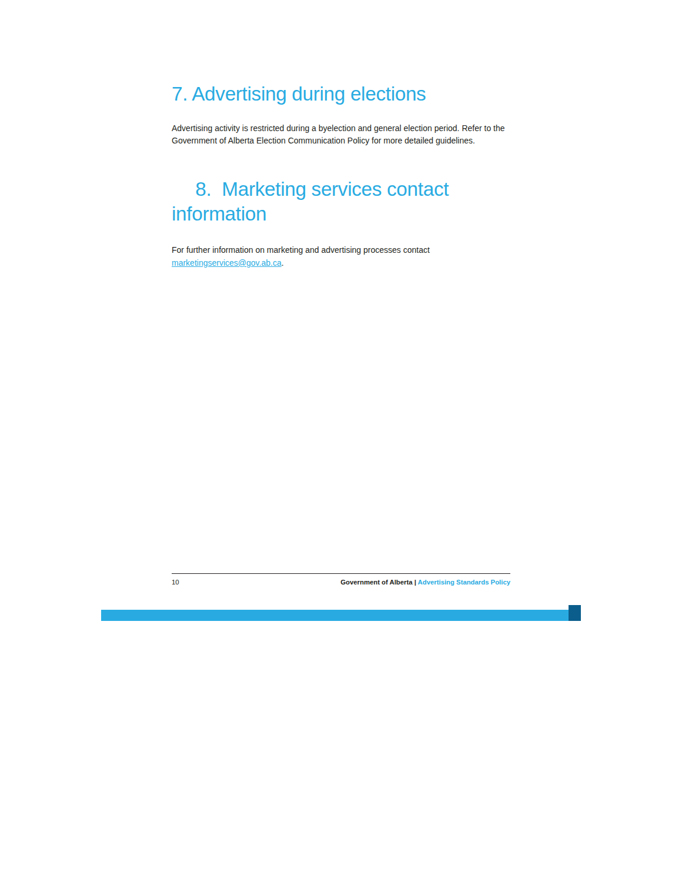7. Advertising during elections
Advertising activity is restricted during a byelection and general election period. Refer to the Government of Alberta Election Communication Policy for more detailed guidelines.
8. Marketing services contact information
For further information on marketing and advertising processes contact marketingservices@gov.ab.ca.
10
Government of Alberta | Advertising Standards Policy